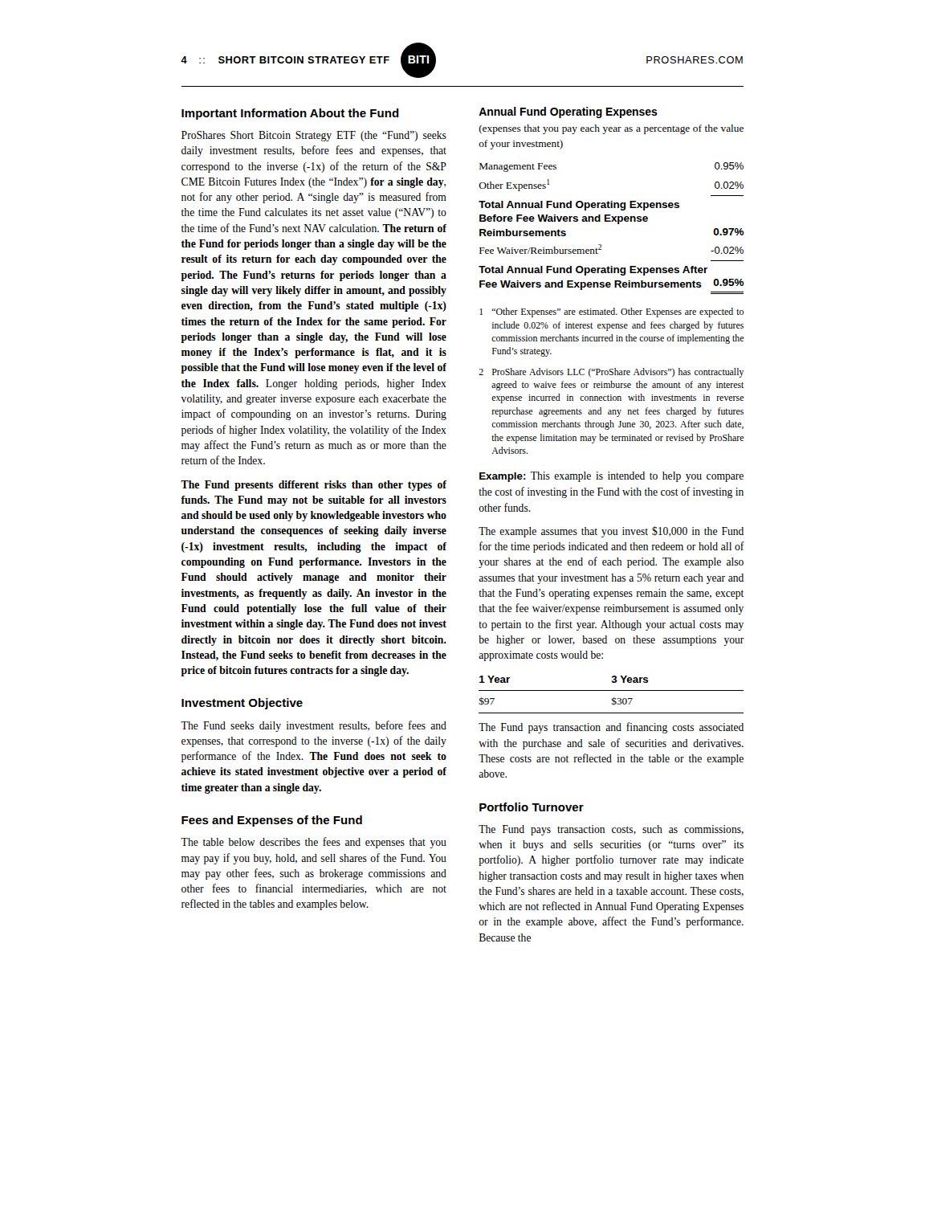4 :: SHORT BITCOIN STRATEGY ETF BITI
PROSHARES.COM
Important Information About the Fund
ProShares Short Bitcoin Strategy ETF (the “Fund”) seeks daily investment results, before fees and expenses, that correspond to the inverse (-1x) of the return of the S&P CME Bitcoin Futures Index (the “Index”) for a single day, not for any other period. A “single day” is measured from the time the Fund calculates its net asset value (“NAV”) to the time of the Fund’s next NAV calculation. The return of the Fund for periods longer than a single day will be the result of its return for each day compounded over the period. The Fund’s returns for periods longer than a single day will very likely differ in amount, and possibly even direction, from the Fund’s stated multiple (-1x) times the return of the Index for the same period. For periods longer than a single day, the Fund will lose money if the Index’s performance is flat, and it is possible that the Fund will lose money even if the level of the Index falls. Longer holding periods, higher Index volatility, and greater inverse exposure each exacerbate the impact of compounding on an investor’s returns. During periods of higher Index volatility, the volatility of the Index may affect the Fund’s return as much as or more than the return of the Index.
The Fund presents different risks than other types of funds. The Fund may not be suitable for all investors and should be used only by knowledgeable investors who understand the consequences of seeking daily inverse (-1x) investment results, including the impact of compounding on Fund performance. Investors in the Fund should actively manage and monitor their investments, as frequently as daily. An investor in the Fund could potentially lose the full value of their investment within a single day. The Fund does not invest directly in bitcoin nor does it directly short bitcoin. Instead, the Fund seeks to benefit from decreases in the price of bitcoin futures contracts for a single day.
Investment Objective
The Fund seeks daily investment results, before fees and expenses, that correspond to the inverse (-1x) of the daily performance of the Index. The Fund does not seek to achieve its stated investment objective over a period of time greater than a single day.
Fees and Expenses of the Fund
The table below describes the fees and expenses that you may pay if you buy, hold, and sell shares of the Fund. You may pay other fees, such as brokerage commissions and other fees to financial intermediaries, which are not reflected in the tables and examples below.
Annual Fund Operating Expenses
(expenses that you pay each year as a percentage of the value of your investment)
| Management Fees | 0.95% |
| Other Expenses 1 | 0.02% |
| Total Annual Fund Operating Expenses Before Fee Waivers and Expense Reimbursements | 0.97% |
| Fee Waiver/Reimbursement 2 | -0.02% |
| Total Annual Fund Operating Expenses After Fee Waivers and Expense Reimbursements | 0.95% |
“Other Expenses” are estimated. Other Expenses are expected to include 0.02% of interest expense and fees charged by futures commission merchants incurred in the course of implementing the Fund’s strategy.
ProShare Advisors LLC (“ProShare Advisors”) has contractually agreed to waive fees or reimburse the amount of any interest expense incurred in connection with investments in reverse repurchase agreements and any net fees charged by futures commission merchants through June 30, 2023. After such date, the expense limitation may be terminated or revised by ProShare Advisors.
Example: This example is intended to help you compare the cost of investing in the Fund with the cost of investing in other funds.
The example assumes that you invest $10,000 in the Fund for the time periods indicated and then redeem or hold all of your shares at the end of each period. The example also assumes that your investment has a 5% return each year and that the Fund’s operating expenses remain the same, except that the fee waiver/expense reimbursement is assumed only to pertain to the first year. Although your actual costs may be higher or lower, based on these assumptions your approximate costs would be:
| 1 Year | 3 Years |
| --- | --- |
| $97 | $307 |
The Fund pays transaction and financing costs associated with the purchase and sale of securities and derivatives. These costs are not reflected in the table or the example above.
Portfolio Turnover
The Fund pays transaction costs, such as commissions, when it buys and sells securities (or “turns over” its portfolio). A higher portfolio turnover rate may indicate higher transaction costs and may result in higher taxes when the Fund’s shares are held in a taxable account. These costs, which are not reflected in Annual Fund Operating Expenses or in the example above, affect the Fund’s performance. Because the